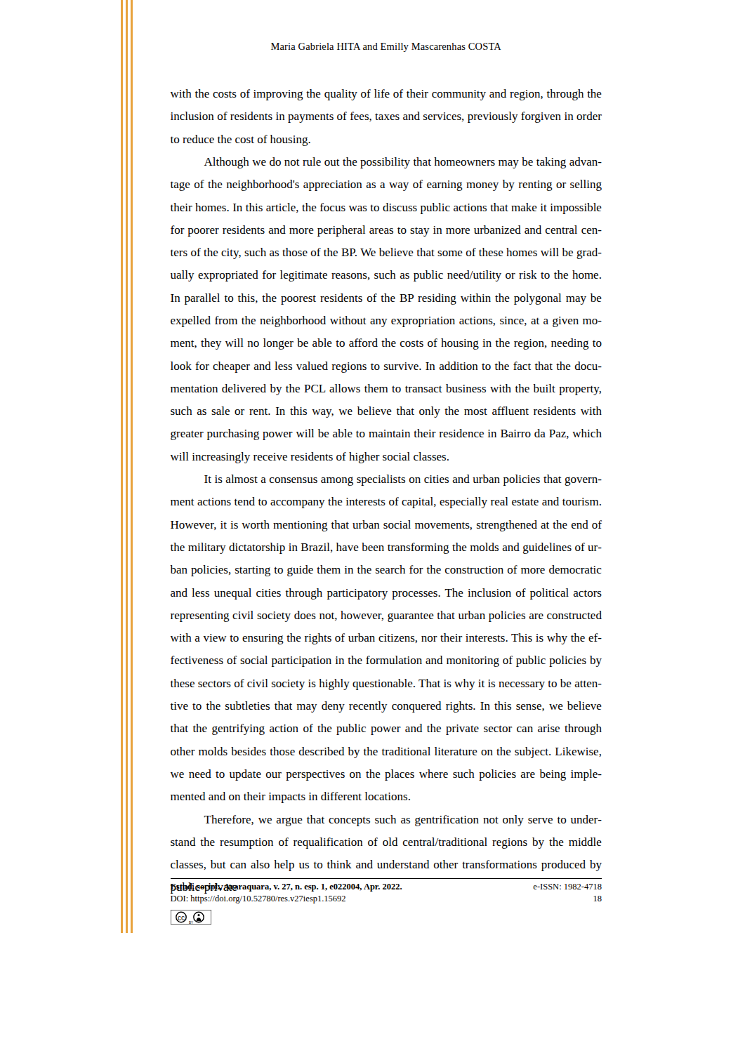Maria Gabriela HITA and Emilly Mascarenhas COSTA
with the costs of improving the quality of life of their community and region, through the inclusion of residents in payments of fees, taxes and services, previously forgiven in order to reduce the cost of housing.
Although we do not rule out the possibility that homeowners may be taking advantage of the neighborhood's appreciation as a way of earning money by renting or selling their homes. In this article, the focus was to discuss public actions that make it impossible for poorer residents and more peripheral areas to stay in more urbanized and central centers of the city, such as those of the BP. We believe that some of these homes will be gradually expropriated for legitimate reasons, such as public need/utility or risk to the home. In parallel to this, the poorest residents of the BP residing within the polygonal may be expelled from the neighborhood without any expropriation actions, since, at a given moment, they will no longer be able to afford the costs of housing in the region, needing to look for cheaper and less valued regions to survive. In addition to the fact that the documentation delivered by the PCL allows them to transact business with the built property, such as sale or rent. In this way, we believe that only the most affluent residents with greater purchasing power will be able to maintain their residence in Bairro da Paz, which will increasingly receive residents of higher social classes.
It is almost a consensus among specialists on cities and urban policies that government actions tend to accompany the interests of capital, especially real estate and tourism. However, it is worth mentioning that urban social movements, strengthened at the end of the military dictatorship in Brazil, have been transforming the molds and guidelines of urban policies, starting to guide them in the search for the construction of more democratic and less unequal cities through participatory processes. The inclusion of political actors representing civil society does not, however, guarantee that urban policies are constructed with a view to ensuring the rights of urban citizens, nor their interests. This is why the effectiveness of social participation in the formulation and monitoring of public policies by these sectors of civil society is highly questionable. That is why it is necessary to be attentive to the subtleties that may deny recently conquered rights. In this sense, we believe that the gentrifying action of the public power and the private sector can arise through other molds besides those described by the traditional literature on the subject. Likewise, we need to update our perspectives on the places where such policies are being implemented and on their impacts in different locations.
Therefore, we argue that concepts such as gentrification not only serve to understand the resumption of requalification of old central/traditional regions by the middle classes, but can also help us to think and understand other transformations produced by public-private
Estud. sociol., Araraquara, v. 27, n. esp. 1, e022004, Apr. 2022.
DOI: https://doi.org/10.52780/res.v27iesp1.15692
e-ISSN: 1982-4718
18
cc BY